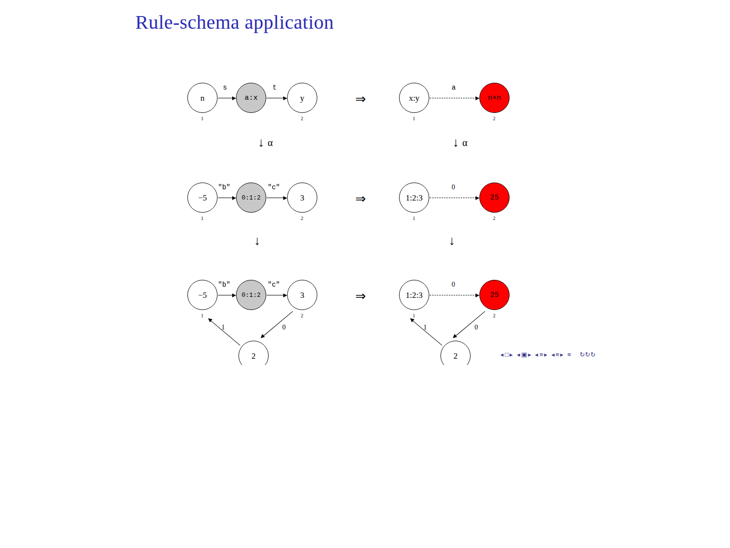Rule-schema application
n
1
a:x
y
2
s
t
⇒
x:y
1
n∗n
2
a
↓
α
↓
α
−5
1
0:1:2
3
2
"b"
"c"
⇒
1:2:3
1
25
2
0
↓
↓
−5
1
0:1:2
3
2
2
"b"
"c"
diagonal: node 2 -> -5 (up-left)
1
0
⇒
1:2:3
1
25
2
2
0
1
0
◂□▸ ◂▣▸ ◂≡▸ ◂≡▸ ≡ ↻↻↻